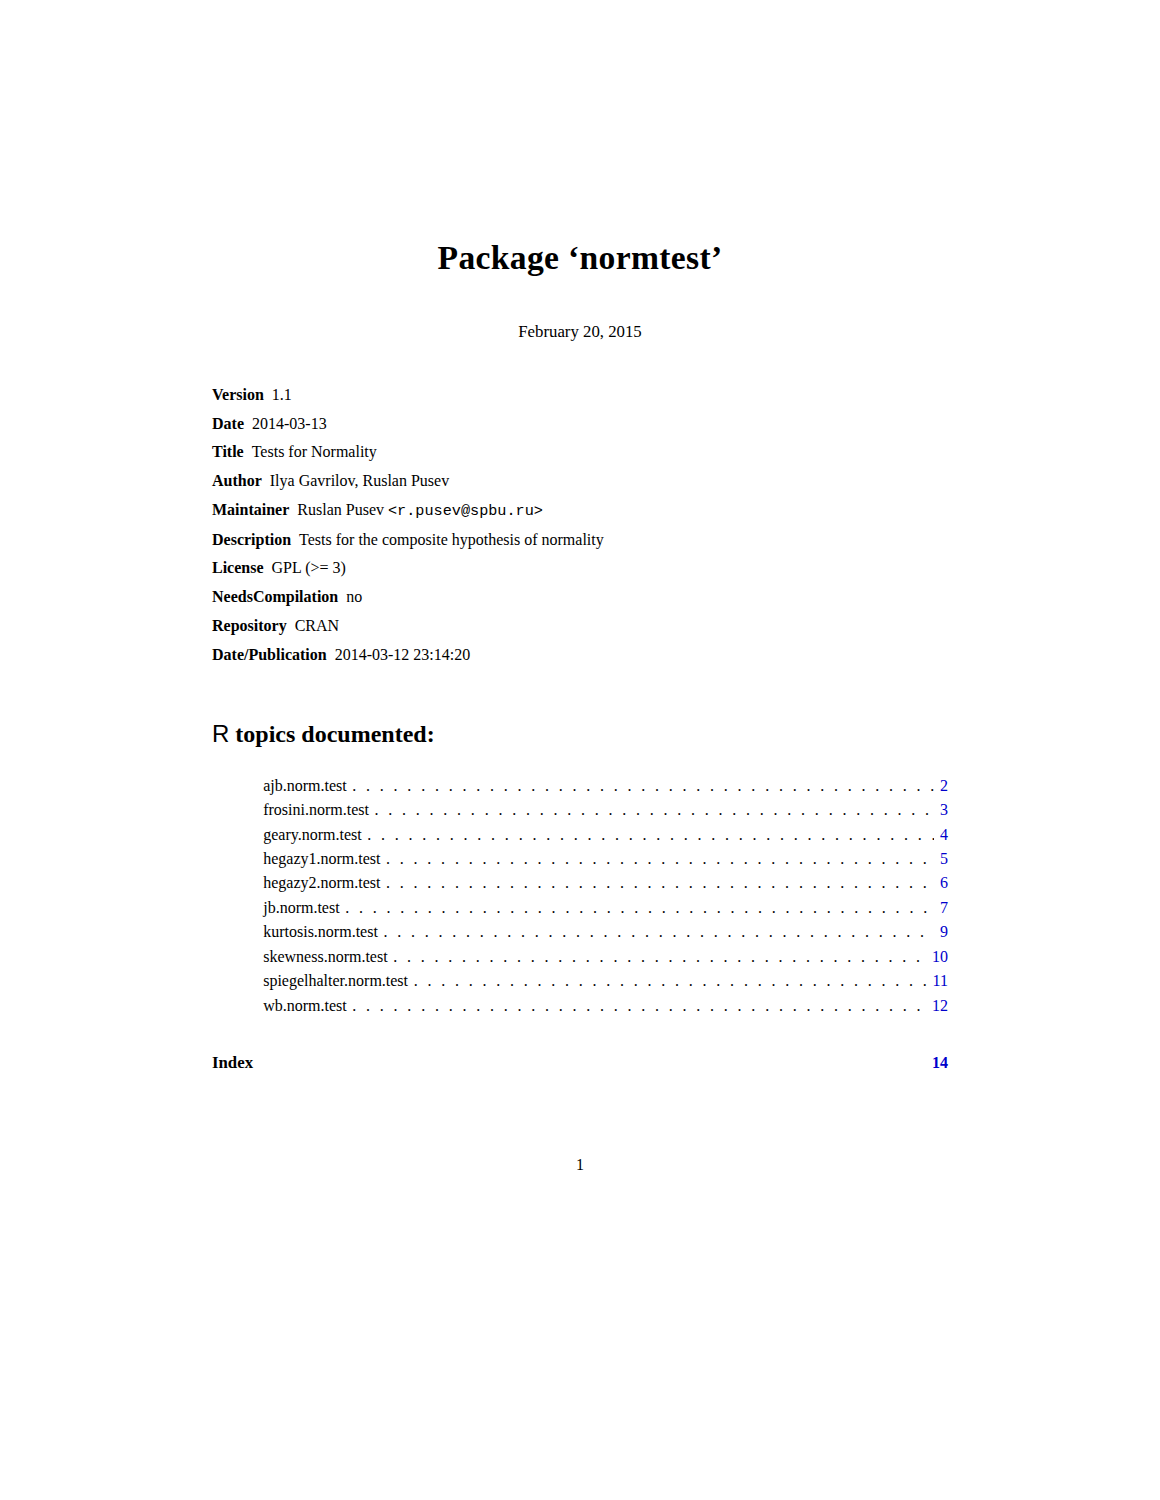Package ‘normtest’
February 20, 2015
Version
1.1
Date
2014-03-13
Title
Tests for Normality
Author
Ilya Gavrilov, Ruslan Pusev
Maintainer
Ruslan Pusev <r.pusev@spbu.ru>
Description
Tests for the composite hypothesis of normality
License
GPL (>= 3)
NeedsCompilation
no
Repository
CRAN
Date/Publication
2014-03-12 23:14:20
R topics documented:
ajb.norm.test. . . . . . . . . . . . . . . . . . . . . . . . . . . . . . . . . . . . . . . . . . . . . . . . . 2
frosini.norm.test. . . . . . . . . . . . . . . . . . . . . . . . . . . . . . . . . . . . . . . . . . . . . 3
geary.norm.test. . . . . . . . . . . . . . . . . . . . . . . . . . . . . . . . . . . . . . . . . . . . . 4
hegazy1.norm.test. . . . . . . . . . . . . . . . . . . . . . . . . . . . . . . . . . . . . . . . . . . 5
hegazy2.norm.test. . . . . . . . . . . . . . . . . . . . . . . . . . . . . . . . . . . . . . . . . . . 6
jb.norm.test. . . . . . . . . . . . . . . . . . . . . . . . . . . . . . . . . . . . . . . . . . . . . . . 7
kurtosis.norm.test. . . . . . . . . . . . . . . . . . . . . . . . . . . . . . . . . . . . . . . . . . . 9
skewness.norm.test. . . . . . . . . . . . . . . . . . . . . . . . . . . . . . . . . . . . . . . . . . 10
spiegelhalter.norm.test. . . . . . . . . . . . . . . . . . . . . . . . . . . . . . . . . . . . . . . . 11
wb.norm.test. . . . . . . . . . . . . . . . . . . . . . . . . . . . . . . . . . . . . . . . . . . . . . 12
Index 14
1